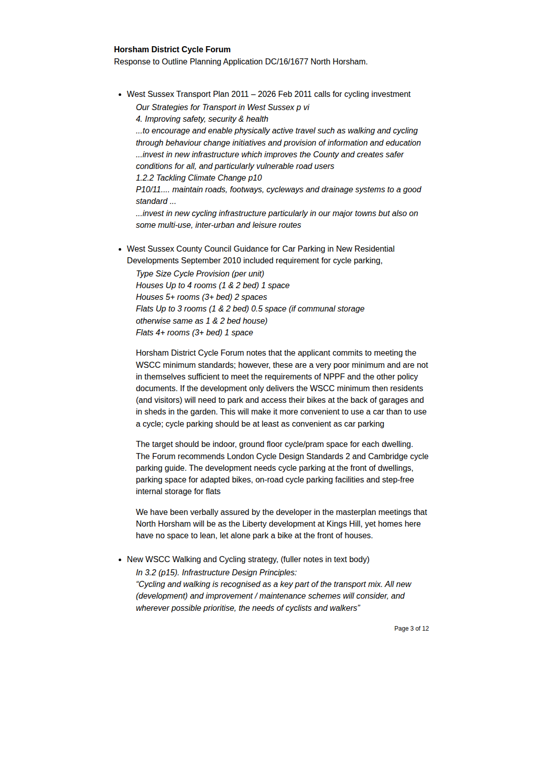Horsham District Cycle Forum
Response to Outline Planning Application DC/16/1677 North Horsham.
West Sussex Transport Plan 2011 – 2026 Feb 2011 calls for cycling investment
Our Strategies for Transport in West Sussex p vi
4. Improving safety, security & health
...to encourage and enable physically active travel such as walking and cycling through behaviour change initiatives and provision of information and education
...invest in new infrastructure which improves the County and creates safer conditions for all, and particularly vulnerable road users
1.2.2 Tackling Climate Change p10
P10/11.... maintain roads, footways, cycleways and drainage systems to a good standard ...
...invest in new cycling infrastructure particularly in our major towns but also on some multi-use, inter-urban and leisure routes
West Sussex County Council Guidance for Car Parking in New Residential Developments September 2010 included requirement for cycle parking,
Type Size Cycle Provision (per unit)
Houses Up to 4 rooms (1 & 2 bed) 1 space
Houses 5+ rooms (3+ bed) 2 spaces
Flats Up to 3 rooms (1 & 2 bed) 0.5 space (if communal storage
otherwise same as 1 & 2 bed house)
Flats 4+ rooms (3+ bed) 1 space
Horsham District Cycle Forum notes that the applicant commits to meeting the WSCC minimum standards; however, these are a very poor minimum and are not in themselves sufficient to meet the requirements of NPPF and the other policy documents. If the development only delivers the WSCC minimum then residents (and visitors) will need to park and access their bikes at the back of garages and in sheds in the garden. This will make it more convenient to use a car than to use a cycle; cycle parking should be at least as convenient as car parking
The target should be indoor, ground floor cycle/pram space for each dwelling. The Forum recommends London Cycle Design Standards 2 and Cambridge cycle parking guide. The development needs cycle parking at the front of dwellings, parking space for adapted bikes, on-road cycle parking facilities and step-free internal storage for flats
We have been verbally assured by the developer in the masterplan meetings that North Horsham will be as the Liberty development at Kings Hill, yet homes here have no space to lean, let alone park a bike at the front of houses.
New WSCC Walking and Cycling strategy, (fuller notes in text body)
In 3.2 (p15). Infrastructure Design Principles:
“Cycling and walking is recognised as a key part of the transport mix. All new (development) and improvement / maintenance schemes will consider, and wherever possible prioritise, the needs of cyclists and walkers”
Page 3 of 12